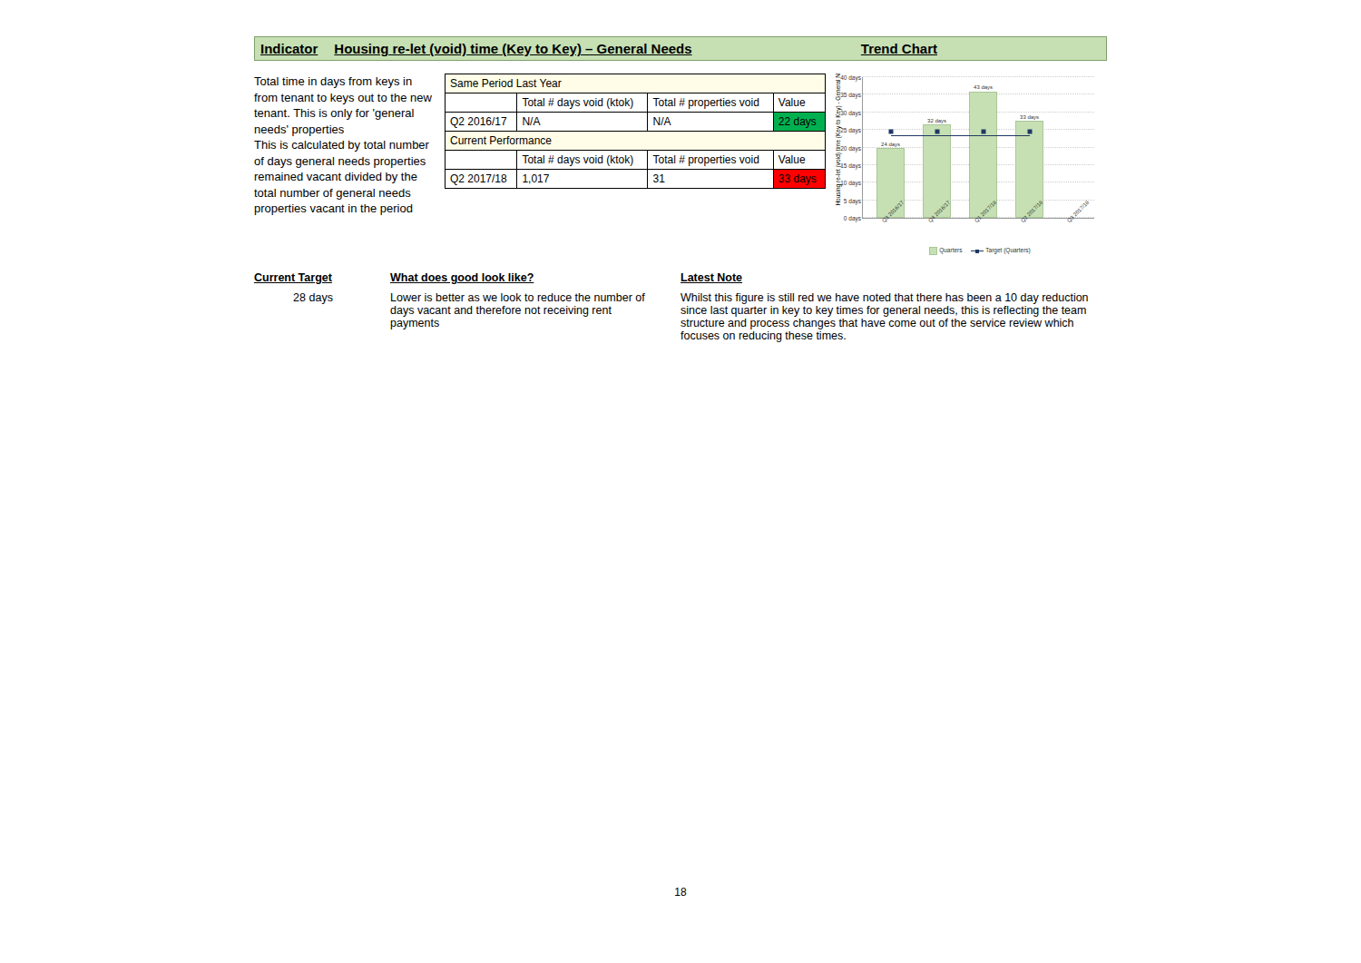Indicator Housing re-let (void) time (Key to Key) – General Needs Trend Chart
Total time in days from keys in from tenant to keys out to the new tenant. This is only for 'general needs' properties
This is calculated by total number of days general needs properties remained vacant divided by the total number of general needs properties vacant in the period
| Same Period Last Year |
| | Total # days void (ktok) | Total # properties void | Value |
| Q2 2016/17 | N/A | N/A | 22 days |
| Current Performance |
| | Total # days void (ktok) | Total # properties void | Value |
| Q2 2017/18 | 1,017 | 31 | 33 days |
Housing re-let (void) time (Key to Key) - General N
40 days
35 days
30 days
25 days
20 days
15 days
10 days
5 days
0 days
24 days
32 days
43 days
33 days
Q3 2016/17
Q4 2016/17
Q1 2017/18
Q2 2017/18
Q3 2017/18
Quarters Target (Quarters)
Current Target
28 days
What does good look like?
Lower is better as we look to reduce the number of days vacant and therefore not receiving rent payments
Latest Note
Whilst this figure is still red we have noted that there has been a 10 day reduction since last quarter in key to key times for general needs, this is reflecting the team structure and process changes that have come out of the service review which focuses on reducing these times.
18